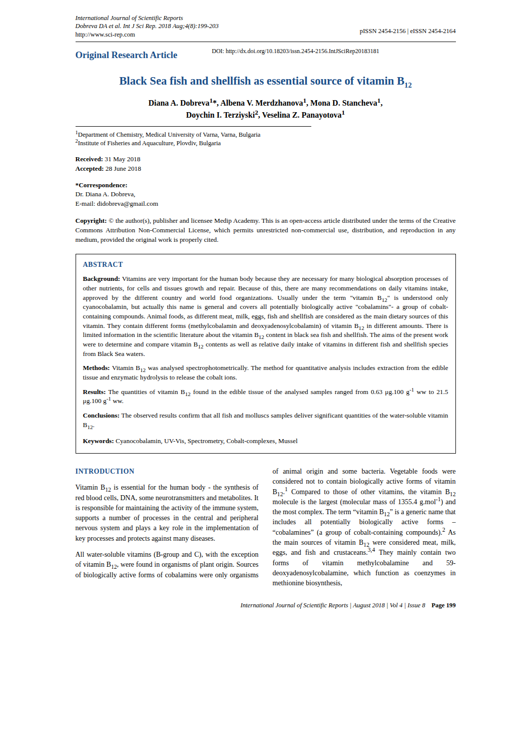International Journal of Scientific Reports
Dobreva DA et al. Int J Sci Rep. 2018 Aug;4(8):199-203
http://www.sci-rep.com
pISSN 2454-2156 | eISSN 2454-2164
DOI: http://dx.doi.org/10.18203/issn.2454-2156.IntJSciRep20183181
Original Research Article
Black Sea fish and shellfish as essential source of vitamin B12
Diana A. Dobreva1*, Albena V. Merdzhanova1, Mona D. Stancheva1,
Doychin I. Terziyski2, Veselina Z. Panayotova1
1Department of Chemistry, Medical University of Varna, Varna, Bulgaria
2Institute of Fisheries and Aquaculture, Plovdiv, Bulgaria
Received: 31 May 2018
Accepted: 28 June 2018
*Correspondence:
Dr. Diana A. Dobreva,
E-mail: didobreva@gmail.com
Copyright: © the author(s), publisher and licensee Medip Academy. This is an open-access article distributed under the terms of the Creative Commons Attribution Non-Commercial License, which permits unrestricted non-commercial use, distribution, and reproduction in any medium, provided the original work is properly cited.
ABSTRACT
Background: Vitamins are very important for the human body because they are necessary for many biological absorption processes of other nutrients, for cells and tissues growth and repair. Because of this, there are many recommendations on daily vitamins intake, approved by the different country and world food organizations. Usually under the term "vitamin B12" is understood only cyanocobalamin, but actually this name is general and covers all potentially biologically active "cobalamins"- a group of cobalt-containing compounds. Animal foods, as different meat, milk, eggs, fish and shellfish are considered as the main dietary sources of this vitamin. They contain different forms (methylcobalamin and deoxyadenosylcobalamin) of vitamin B12 in different amounts. There is limited information in the scientific literature about the vitamin B12 content in black sea fish and shellfish. The aims of the present work were to determine and compare vitamin B12 contents as well as relative daily intake of vitamins in different fish and shellfish species from Black Sea waters.
Methods: Vitamin B12 was analysed spectrophotometrically. The method for quantitative analysis includes extraction from the edible tissue and enzymatic hydrolysis to release the cobalt ions.
Results: The quantities of vitamin B12 found in the edible tissue of the analysed samples ranged from 0.63 μg.100 g-1 ww to 21.5 μg.100 g-1 ww.
Conclusions: The observed results confirm that all fish and molluscs samples deliver significant quantities of the water-soluble vitamin B12.
Keywords: Cyanocobalamin, UV-Vis, Spectrometry, Cobalt-complexes, Mussel
INTRODUCTION
Vitamin B12 is essential for the human body - the synthesis of red blood cells, DNA, some neurotransmitters and metabolites. It is responsible for maintaining the activity of the immune system, supports a number of processes in the central and peripheral nervous system and plays a key role in the implementation of key processes and protects against many diseases.
All water-soluble vitamins (B-group and C), with the exception of vitamin B12, were found in organisms of plant origin. Sources of biologically active forms of cobalamins were only organisms of animal origin and some bacteria. Vegetable foods were considered not to contain biologically active forms of vitamin B12.1 Compared to those of other vitamins, the vitamin B12 molecule is the largest (molecular mass of 1355.4 g.mol-1) and the most complex. The term “vitamin B12” is a generic name that includes all potentially biologically active forms – “cobalamines” (a group of cobalt-containing compounds).2 As the main sources of vitamin B12 were considered meat, milk, eggs, and fish and crustaceans.3,4 They mainly contain two forms of vitamin methylcobalamine and 59-deoxyadenosylcobalamine, which function as coenzymes in methionine biosynthesis,
International Journal of Scientific Reports | August 2018 | Vol 4 | Issue 8 Page 199